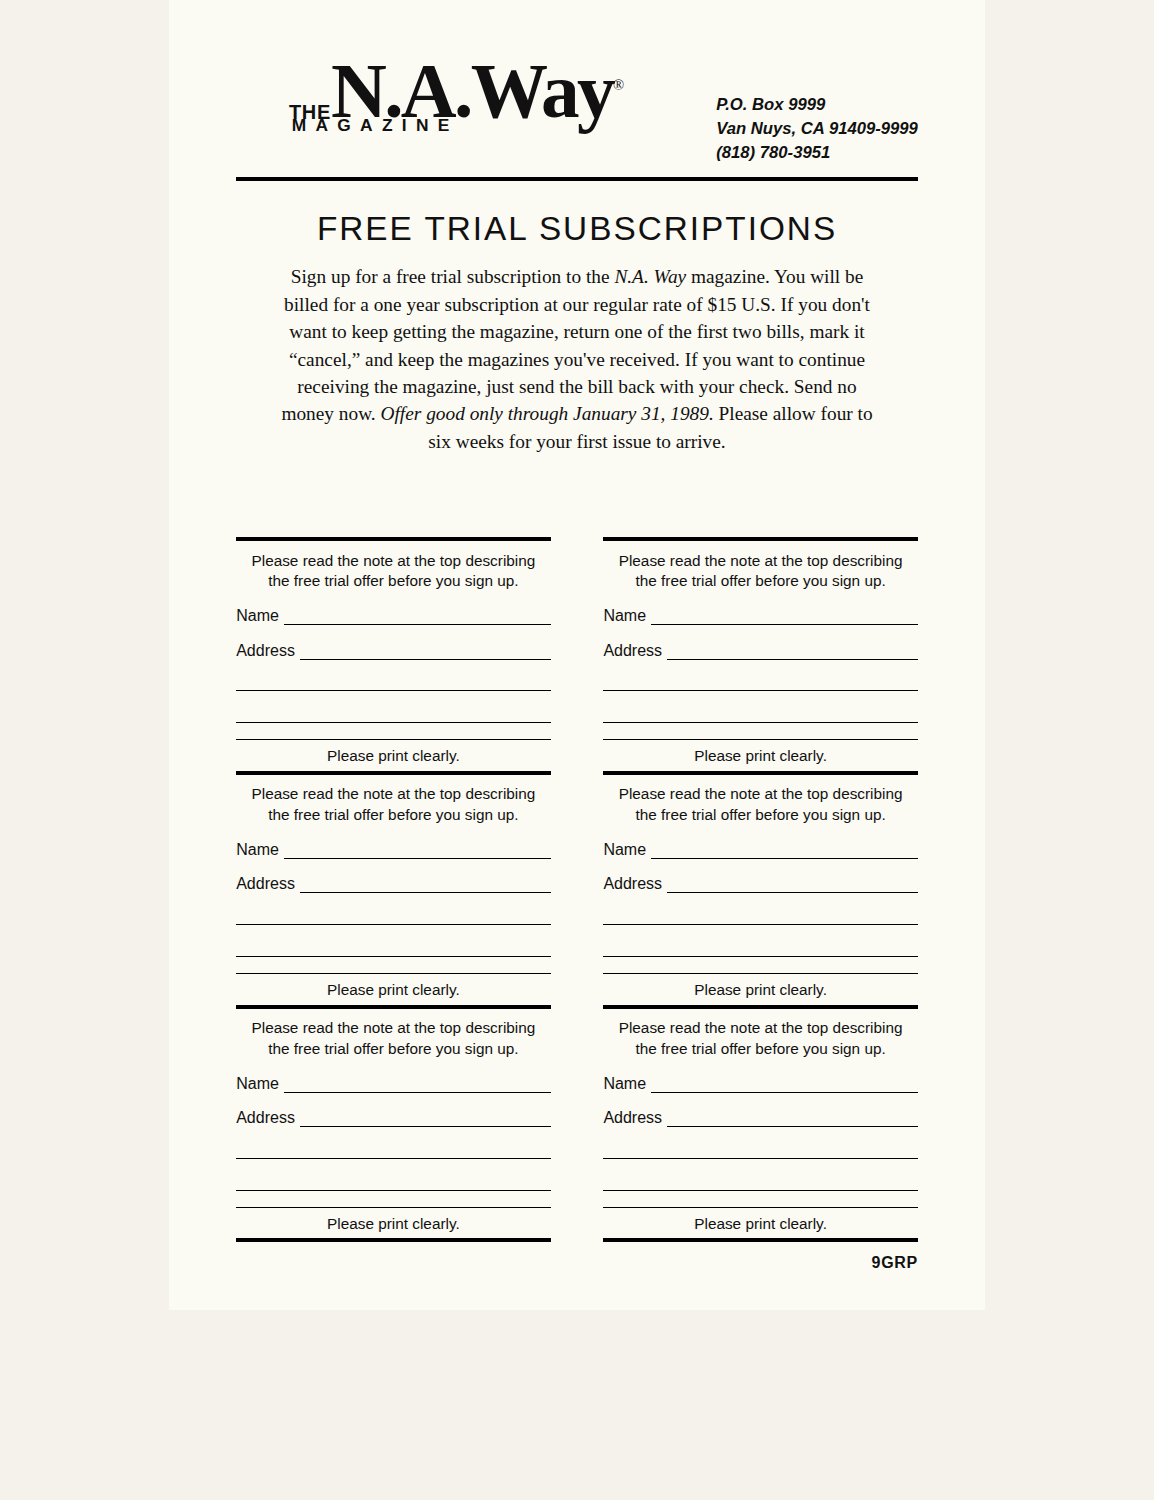THE N.A.Way® MAGAZINE
P.O. Box 9999
Van Nuys, CA 91409-9999
(818) 780-3951
FREE TRIAL SUBSCRIPTIONS
Sign up for a free trial subscription to the N.A. Way magazine. You will be billed for a one year subscription at our regular rate of $15 U.S. If you don't want to keep getting the magazine, return one of the first two bills, mark it “cancel,” and keep the magazines you've received. If you want to continue receiving the magazine, just send the bill back with your check. Send no money now. Offer good only through January 31, 1989. Please allow four to six weeks for your first issue to arrive.
Please read the note at the top describing
the free trial offer before you sign up.
Name
Address
Please print clearly.
Please read the note at the top describing
the free trial offer before you sign up.
Name
Address
Please print clearly.
Please read the note at the top describing
the free trial offer before you sign up.
Name
Address
Please print clearly.
Please read the note at the top describing
the free trial offer before you sign up.
Name
Address
Please print clearly.
Please read the note at the top describing
the free trial offer before you sign up.
Name
Address
Please print clearly.
Please read the note at the top describing
the free trial offer before you sign up.
Name
Address
Please print clearly.
9GRP